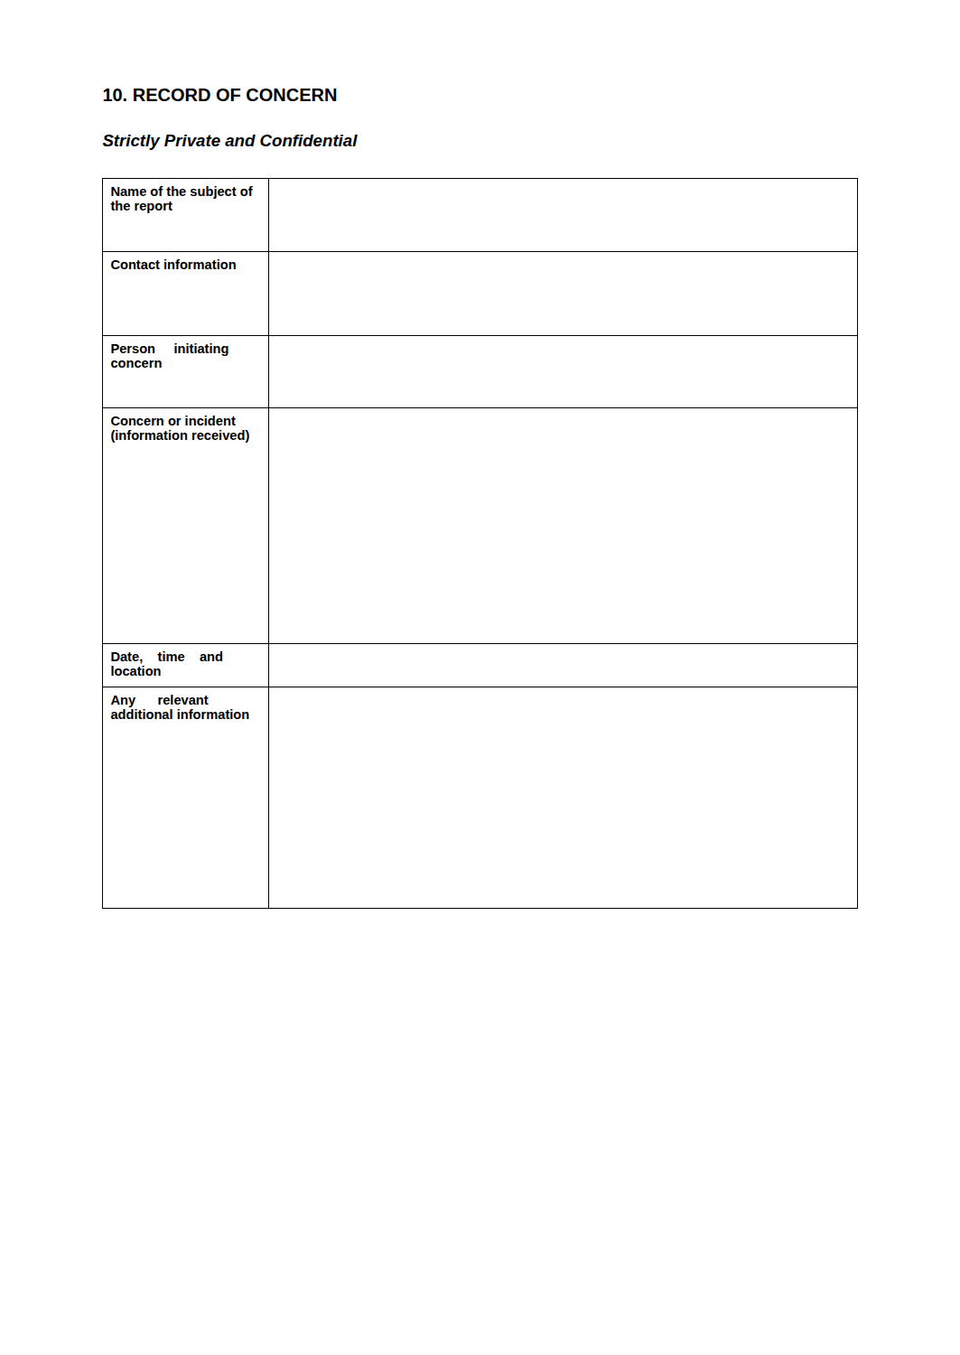10. RECORD OF CONCERN
Strictly Private and Confidential
| Name of the subject of the report | |
| Contact information | |
| Person initiating concern | |
| Concern or incident (information received) | |
| Date, time and location | |
| Any relevant additional information | |